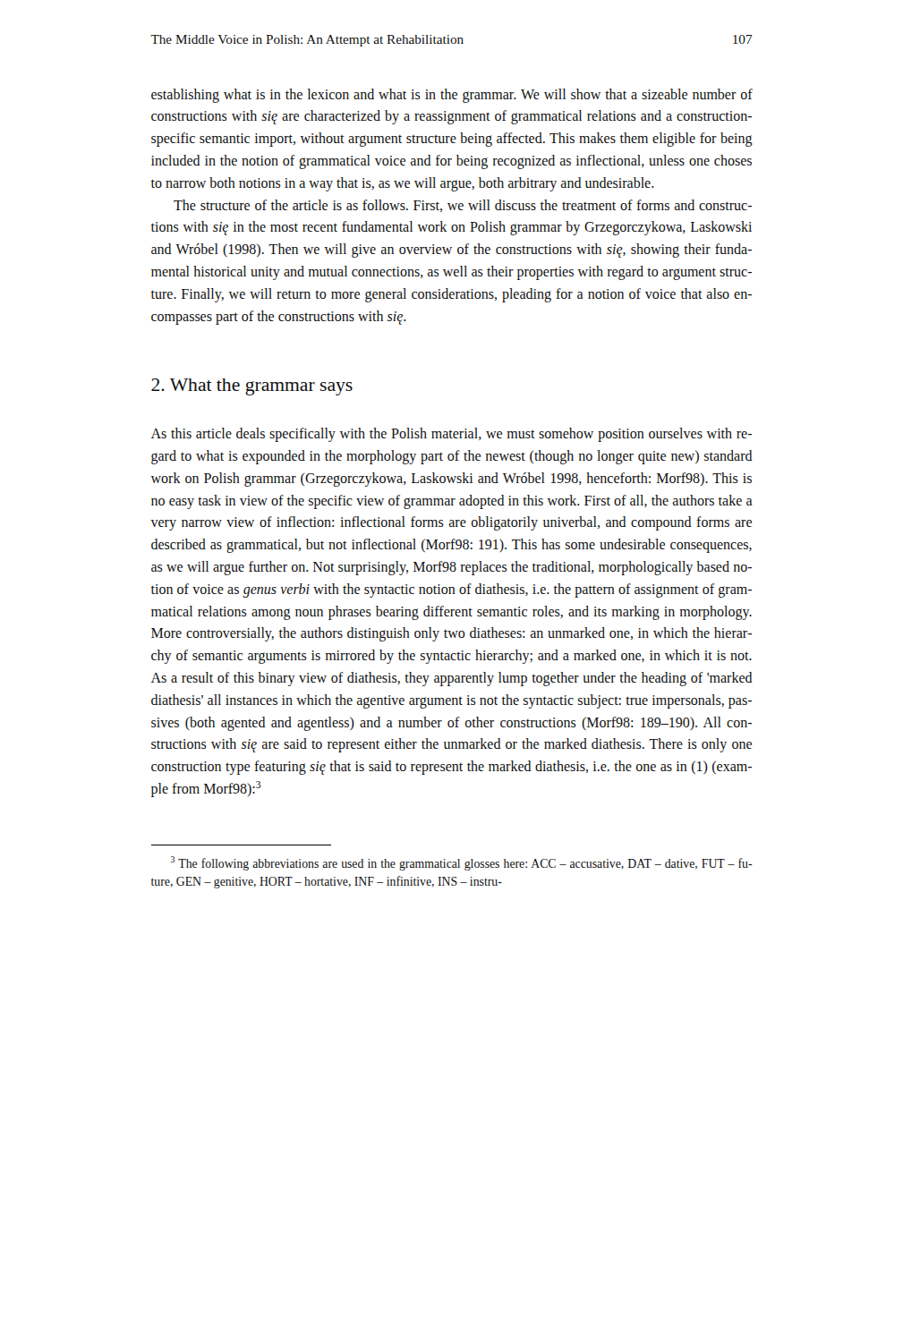The Middle Voice in Polish: An Attempt at Rehabilitation 107
establishing what is in the lexicon and what is in the grammar. We will show that a sizeable number of constructions with się are characterized by a reassignment of grammatical relations and a construction-specific semantic import, without argument structure being affected. This makes them eligible for being included in the notion of grammatical voice and for being recognized as inflectional, unless one choses to narrow both notions in a way that is, as we will argue, both arbitrary and undesirable.
The structure of the article is as follows. First, we will discuss the treatment of forms and constructions with się in the most recent fundamental work on Polish grammar by Grzegorczykowa, Laskowski and Wróbel (1998). Then we will give an overview of the constructions with się, showing their fundamental historical unity and mutual connections, as well as their properties with regard to argument structure. Finally, we will return to more general considerations, pleading for a notion of voice that also encompasses part of the constructions with się.
2. What the grammar says
As this article deals specifically with the Polish material, we must somehow position ourselves with regard to what is expounded in the morphology part of the newest (though no longer quite new) standard work on Polish grammar (Grzegorczykowa, Laskowski and Wróbel 1998, henceforth: Morf98). This is no easy task in view of the specific view of grammar adopted in this work. First of all, the authors take a very narrow view of inflection: inflectional forms are obligatorily univerbal, and compound forms are described as grammatical, but not inflectional (Morf98: 191). This has some undesirable consequences, as we will argue further on. Not surprisingly, Morf98 replaces the traditional, morphologically based notion of voice as genus verbi with the syntactic notion of diathesis, i.e. the pattern of assignment of grammatical relations among noun phrases bearing different semantic roles, and its marking in morphology. More controversially, the authors distinguish only two diatheses: an unmarked one, in which the hierarchy of semantic arguments is mirrored by the syntactic hierarchy; and a marked one, in which it is not. As a result of this binary view of diathesis, they apparently lump together under the heading of 'marked diathesis' all instances in which the agentive argument is not the syntactic subject: true impersonals, passives (both agented and agentless) and a number of other constructions (Morf98: 189–190). All constructions with się are said to represent either the unmarked or the marked diathesis. There is only one construction type featuring się that is said to represent the marked diathesis, i.e. the one as in (1) (example from Morf98):3
3 The following abbreviations are used in the grammatical glosses here: ACC – accusative, DAT – dative, FUT – future, GEN – genitive, HORT – hortative, INF – infinitive, INS – instru-